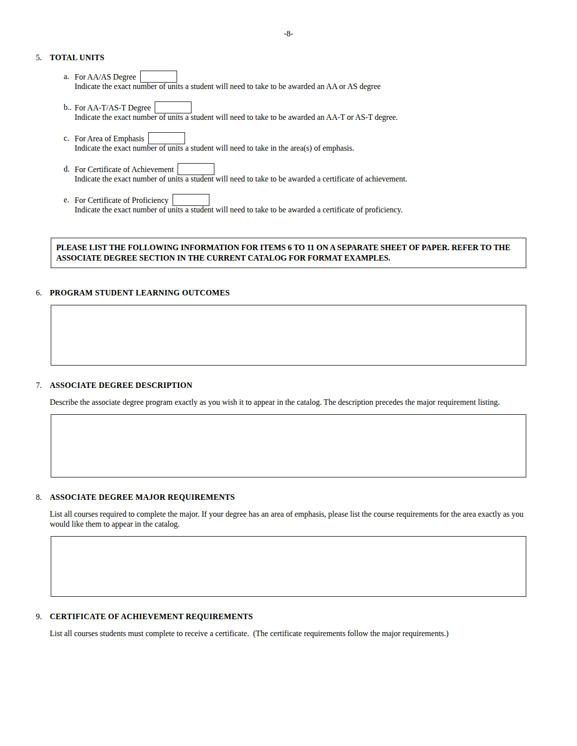-8-
5. TOTAL UNITS
a. For AA/AS Degree Indicate the exact number of units a student will need to take to be awarded an AA or AS degree
b.. For AA-T/AS-T Degree Indicate the exact number of units a student will need to take to be awarded an AA-T or AS-T degree.
c. For Area of Emphasis Indicate the exact number of units a student will need to take in the area(s) of emphasis.
d. For Certificate of Achievement Indicate the exact number of units a student will need to take to be awarded a certificate of achievement.
e. For Certificate of Proficiency Indicate the exact number of units a student will need to take to be awarded a certificate of proficiency.
PLEASE LIST THE FOLLOWING INFORMATION FOR ITEMS 6 TO 11 ON A SEPARATE SHEET OF PAPER. REFER TO THE ASSOCIATE DEGREE SECTION IN THE CURRENT CATALOG FOR FORMAT EXAMPLES.
6. PROGRAM STUDENT LEARNING OUTCOMES
7. ASSOCIATE DEGREE DESCRIPTION
Describe the associate degree program exactly as you wish it to appear in the catalog. The description precedes the major requirement listing.
8. ASSOCIATE DEGREE MAJOR REQUIREMENTS
List all courses required to complete the major. If your degree has an area of emphasis, please list the course requirements for the area exactly as you would like them to appear in the catalog.
9. CERTIFICATE OF ACHIEVEMENT REQUIREMENTS
List all courses students must complete to receive a certificate. (The certificate requirements follow the major requirements.)